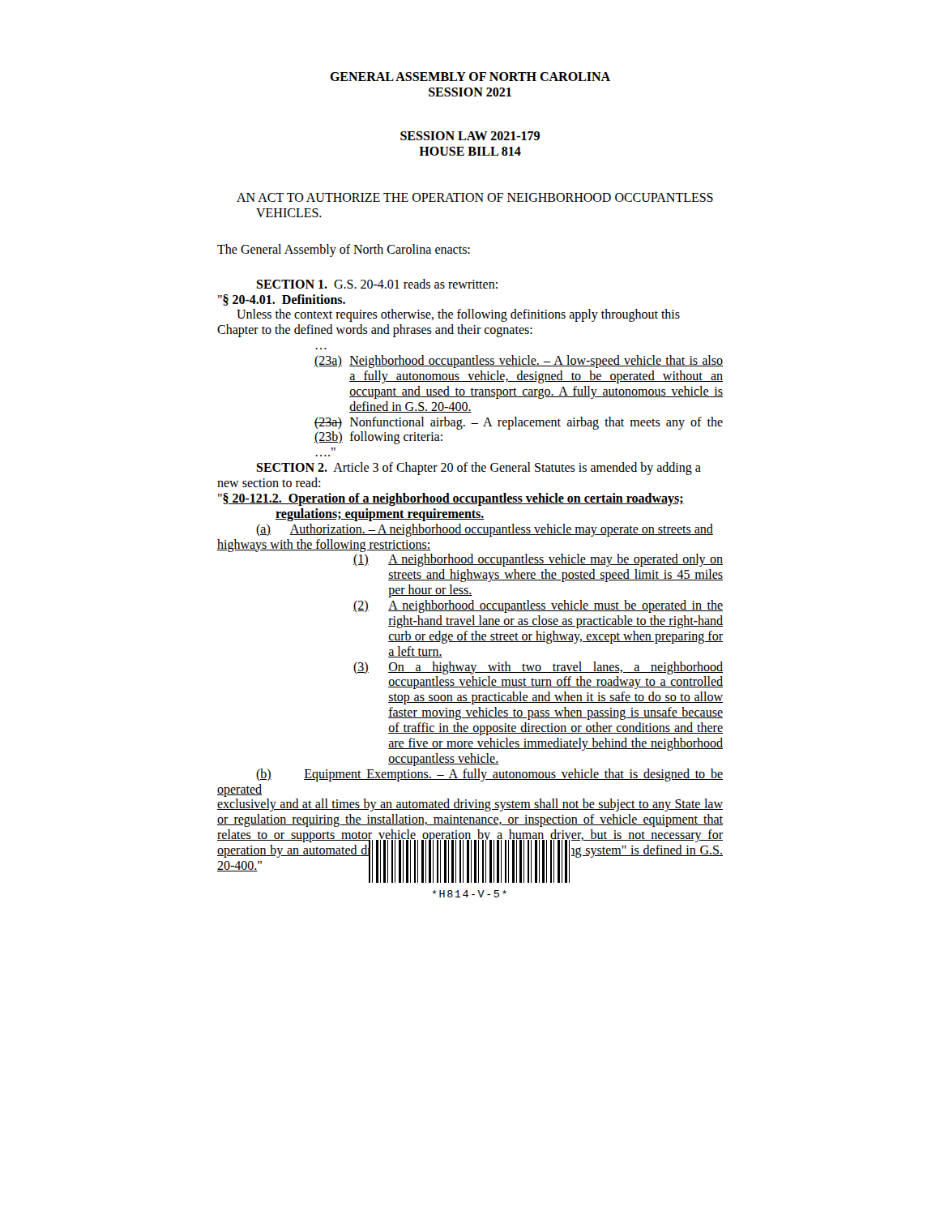GENERAL ASSEMBLY OF NORTH CAROLINA
SESSION 2021
SESSION LAW 2021-179
HOUSE BILL 814
AN ACT TO AUTHORIZE THE OPERATION OF NEIGHBORHOOD OCCUPANTLESS VEHICLES.
The General Assembly of North Carolina enacts:
SECTION 1. G.S. 20-4.01 reads as rewritten:
"§ 20-4.01. Definitions.
Unless the context requires otherwise, the following definitions apply throughout this Chapter to the defined words and phrases and their cognates:
…
(23a) Neighborhood occupantless vehicle. – A low-speed vehicle that is also a fully autonomous vehicle, designed to be operated without an occupant and used to transport cargo. A fully autonomous vehicle is defined in G.S. 20-400.
(23a)(23b) Nonfunctional airbag. – A replacement airbag that meets any of the following criteria:
…."
SECTION 2. Article 3 of Chapter 20 of the General Statutes is amended by adding a new section to read:
"§ 20-121.2. Operation of a neighborhood occupantless vehicle on certain roadways;
regulations; equipment requirements.
(a) Authorization. – A neighborhood occupantless vehicle may operate on streets and
highways with the following restrictions:
(1) A neighborhood occupantless vehicle may be operated only on streets and highways where the posted speed limit is 45 miles per hour or less.
(2) A neighborhood occupantless vehicle must be operated in the right-hand travel lane or as close as practicable to the right-hand curb or edge of the street or highway, except when preparing for a left turn.
(3) On a highway with two travel lanes, a neighborhood occupantless vehicle must turn off the roadway to a controlled stop as soon as practicable and when it is safe to do so to allow faster moving vehicles to pass when passing is unsafe because of traffic in the opposite direction or other conditions and there are five or more vehicles immediately behind the neighborhood occupantless vehicle.
(b) Equipment Exemptions. – A fully autonomous vehicle that is designed to be operated
exclusively and at all times by an automated driving system shall not be subject to any State law or regulation requiring the installation, maintenance, or inspection of vehicle equipment that relates to or supports motor vehicle operation by a human driver, but is not necessary for operation by an automated driving system alone. "Automated driving system" is defined in G.S. 20-400."
*H814-V-5*